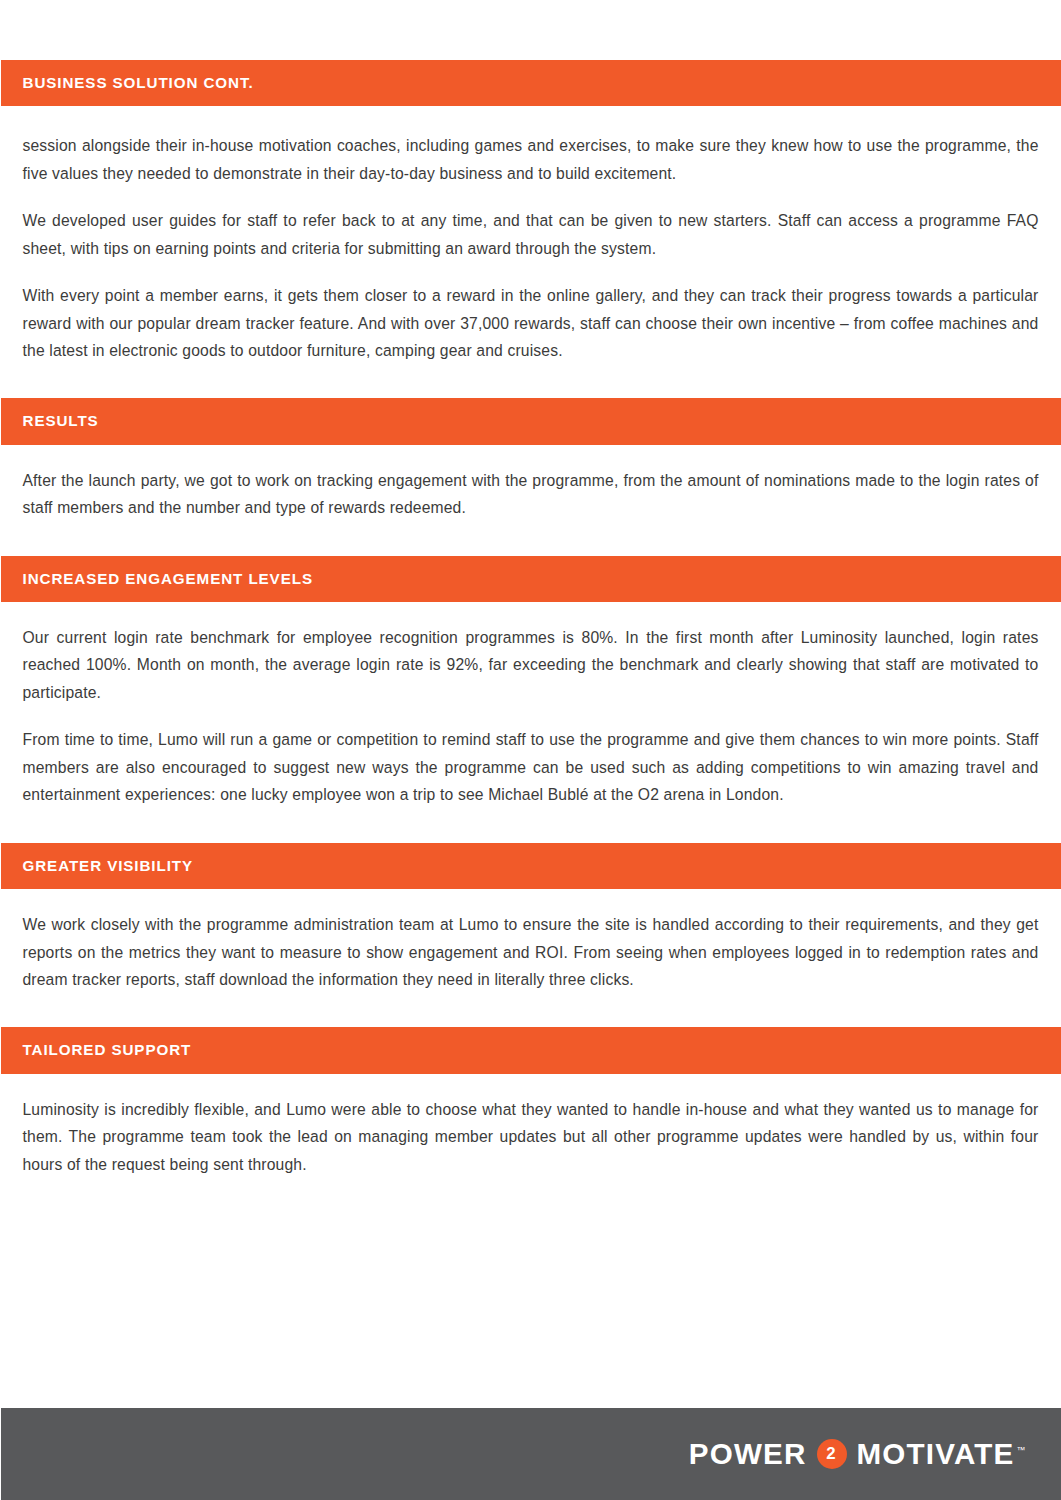Business Solution Cont.
session alongside their in-house motivation coaches, including games and exercises, to make sure they knew how to use the programme, the five values they needed to demonstrate in their day-to-day business and to build excitement.
We developed user guides for staff to refer back to at any time, and that can be given to new starters. Staff can access a programme FAQ sheet, with tips on earning points and criteria for submitting an award through the system.
With every point a member earns, it gets them closer to a reward in the online gallery, and they can track their progress towards a particular reward with our popular dream tracker feature. And with over 37,000 rewards, staff can choose their own incentive – from coffee machines and the latest in electronic goods to outdoor furniture, camping gear and cruises.
Results
After the launch party, we got to work on tracking engagement with the programme, from the amount of nominations made to the login rates of staff members and the number and type of rewards redeemed.
Increased Engagement Levels
Our current login rate benchmark for employee recognition programmes is 80%. In the first month after Luminosity launched, login rates reached 100%. Month on month, the average login rate is 92%, far exceeding the benchmark and clearly showing that staff are motivated to participate.
From time to time, Lumo will run a game or competition to remind staff to use the programme and give them chances to win more points. Staff members are also encouraged to suggest new ways the programme can be used such as adding competitions to win amazing travel and entertainment experiences: one lucky employee won a trip to see Michael Bublé at the O2 arena in London.
Greater Visibility
We work closely with the programme administration team at Lumo to ensure the site is handled according to their requirements, and they get reports on the metrics they want to measure to show engagement and ROI. From seeing when employees logged in to redemption rates and dream tracker reports, staff download the information they need in literally three clicks.
Tailored Support
Luminosity is incredibly flexible, and Lumo were able to choose what they wanted to handle in-house and what they wanted us to manage for them. The programme team took the lead on managing member updates but all other programme updates were handled by us, within four hours of the request being sent through.
POWER 2 MOTIVATE